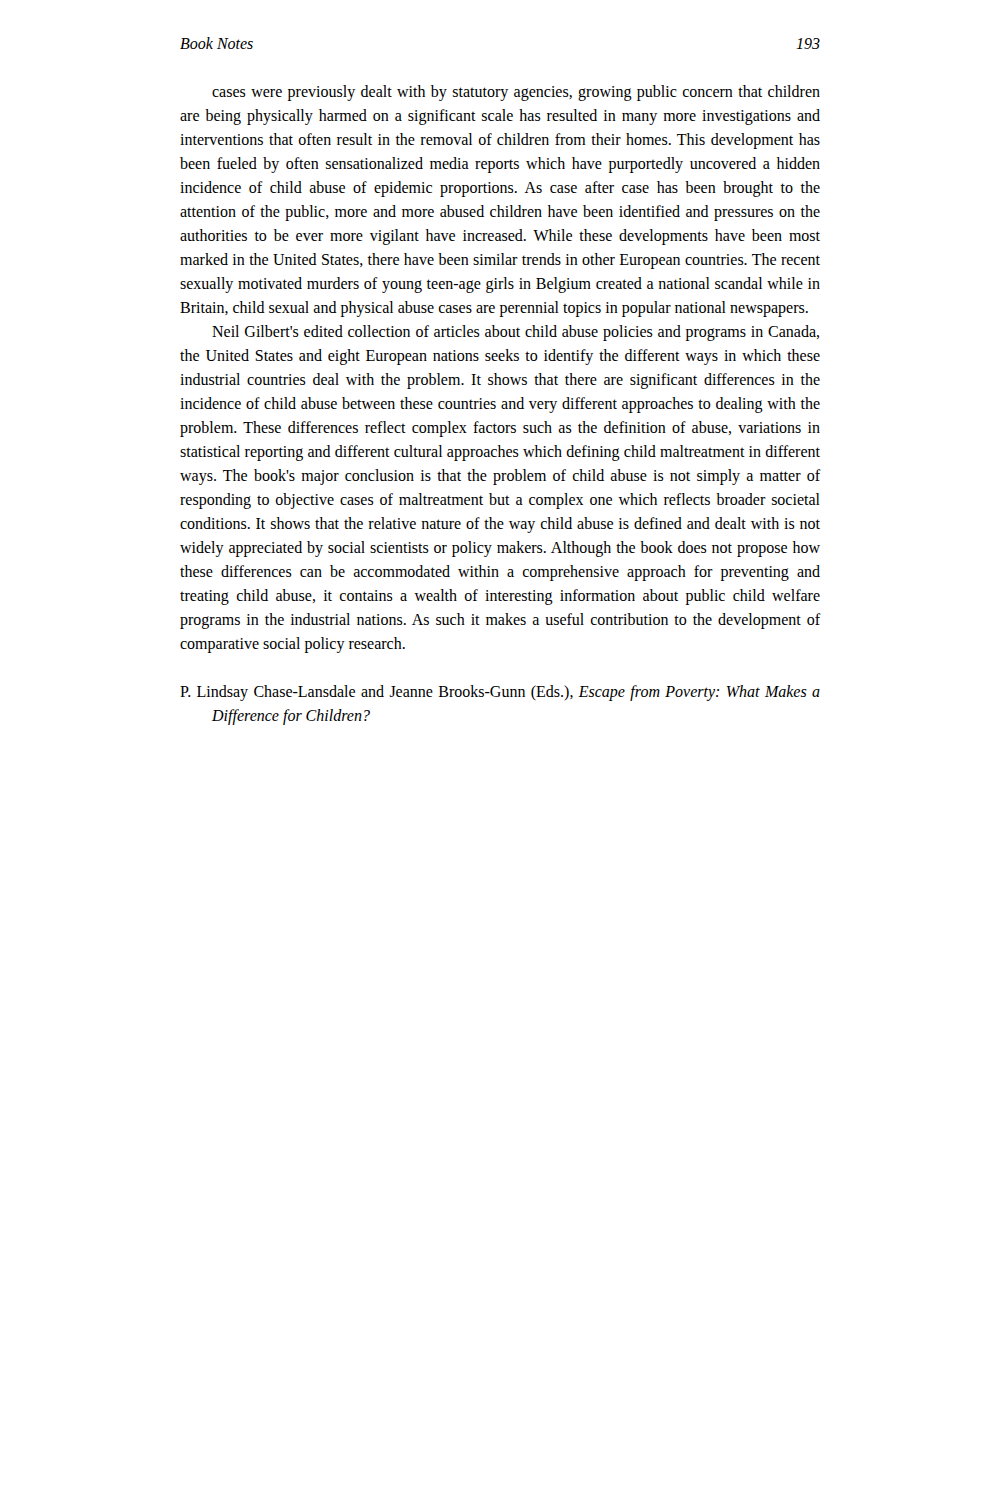Book Notes 193
cases were previously dealt with by statutory agencies, growing public concern that children are being physically harmed on a significant scale has resulted in many more investigations and interventions that often result in the removal of children from their homes. This development has been fueled by often sensationalized media reports which have purportedly uncovered a hidden incidence of child abuse of epidemic proportions. As case after case has been brought to the attention of the public, more and more abused children have been identified and pressures on the authorities to be ever more vigilant have increased. While these developments have been most marked in the United States, there have been similar trends in other European countries. The recent sexually motivated murders of young teen-age girls in Belgium created a national scandal while in Britain, child sexual and physical abuse cases are perennial topics in popular national newspapers.
Neil Gilbert's edited collection of articles about child abuse policies and programs in Canada, the United States and eight European nations seeks to identify the different ways in which these industrial countries deal with the problem. It shows that there are significant differences in the incidence of child abuse between these countries and very different approaches to dealing with the problem. These differences reflect complex factors such as the definition of abuse, variations in statistical reporting and different cultural approaches which defining child maltreatment in different ways. The book's major conclusion is that the problem of child abuse is not simply a matter of responding to objective cases of maltreatment but a complex one which reflects broader societal conditions. It shows that the relative nature of the way child abuse is defined and dealt with is not widely appreciated by social scientists or policy makers. Although the book does not propose how these differences can be accommodated within a comprehensive approach for preventing and treating child abuse, it contains a wealth of interesting information about public child welfare programs in the industrial nations. As such it makes a useful contribution to the development of comparative social policy research.
P. Lindsay Chase-Lansdale and Jeanne Brooks-Gunn (Eds.), Escape from Poverty: What Makes a Difference for Children?